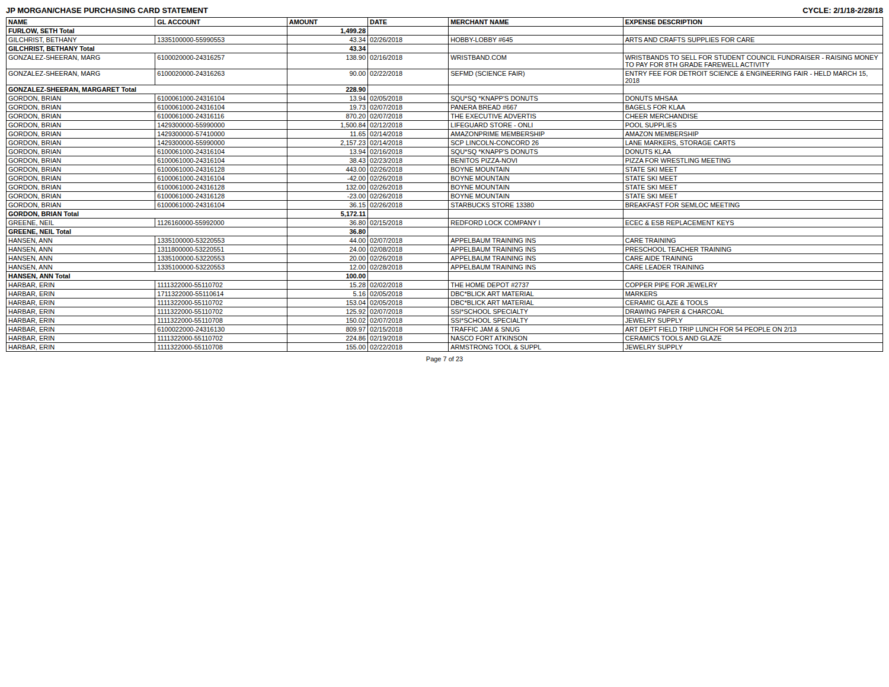JP MORGAN/CHASE PURCHASING CARD STATEMENT CYCLE: 2/1/18-2/28/18
| NAME | GL ACCOUNT | AMOUNT | DATE | MERCHANT NAME | EXPENSE DESCRIPTION |
| --- | --- | --- | --- | --- | --- |
| FURLOW, SETH Total | 1,499.28 | | | |
| GILCHRIST, BETHANY | 1335100000-55990553 | 43.34 | 02/26/2018 | HOBBY-LOBBY #645 | ARTS AND CRAFTS SUPPLIES FOR CARE |
| GILCHRIST, BETHANY Total | 43.34 | | | |
| GONZALEZ-SHEERAN, MARG | 6100020000-24316257 | 138.90 | 02/16/2018 | WRISTBAND.COM | WRISTBANDS TO SELL FOR STUDENT COUNCIL FUNDRAISER - RAISING MONEY TO PAY FOR 8TH GRADE FAREWELL ACTIVITY |
| GONZALEZ-SHEERAN, MARG | 6100020000-24316263 | 90.00 | 02/22/2018 | SEFMD (SCIENCE FAIR) | ENTRY FEE FOR DETROIT SCIENCE & ENGINEERING FAIR - HELD MARCH 15, 2018 |
| GONZALEZ-SHEERAN, MARGARET Total | 228.90 | | | |
| GORDON, BRIAN | 6100061000-24316104 | 13.94 | 02/05/2018 | SQU*SQ *KNAPP'S DONUTS | DONUTS MHSAA |
| GORDON, BRIAN | 6100061000-24316104 | 19.73 | 02/07/2018 | PANERA BREAD #667 | BAGELS FOR KLAA |
| GORDON, BRIAN | 6100061000-24316116 | 870.20 | 02/07/2018 | THE EXECUTIVE ADVERTIS | CHEER MERCHANDISE |
| GORDON, BRIAN | 1429300000-55990000 | 1,500.84 | 02/12/2018 | LIFEGUARD STORE - ONLI | POOL SUPPLIES |
| GORDON, BRIAN | 1429300000-57410000 | 11.65 | 02/14/2018 | AMAZONPRIME MEMBERSHIP | AMAZON MEMBERSHIP |
| GORDON, BRIAN | 1429300000-55990000 | 2,157.23 | 02/14/2018 | SCP LINCOLN-CONCORD 26 | LANE MARKERS, STORAGE CARTS |
| GORDON, BRIAN | 6100061000-24316104 | 13.94 | 02/16/2018 | SQU*SQ *KNAPP'S DONUTS | DONUTS KLAA |
| GORDON, BRIAN | 6100061000-24316104 | 38.43 | 02/23/2018 | BENITOS PIZZA-NOVI | PIZZA FOR WRESTLING MEETING |
| GORDON, BRIAN | 6100061000-24316128 | 443.00 | 02/26/2018 | BOYNE MOUNTAIN | STATE SKI MEET |
| GORDON, BRIAN | 6100061000-24316104 | -42.00 | 02/26/2018 | BOYNE MOUNTAIN | STATE SKI MEET |
| GORDON, BRIAN | 6100061000-24316128 | 132.00 | 02/26/2018 | BOYNE MOUNTAIN | STATE SKI MEET |
| GORDON, BRIAN | 6100061000-24316128 | -23.00 | 02/26/2018 | BOYNE MOUNTAIN | STATE SKI MEET |
| GORDON, BRIAN | 6100061000-24316104 | 36.15 | 02/26/2018 | STARBUCKS STORE 13380 | BREAKFAST FOR SEMLOC MEETING |
| GORDON, BRIAN Total | 5,172.11 | | | |
| GREENE, NEIL | 1126160000-55992000 | 36.80 | 02/15/2018 | REDFORD LOCK COMPANY I | ECEC & ESB REPLACEMENT KEYS |
| GREENE, NEIL Total | 36.80 | | | |
| HANSEN, ANN | 1335100000-53220553 | 44.00 | 02/07/2018 | APPELBAUM TRAINING INS | CARE TRAINING |
| HANSEN, ANN | 1311800000-53220551 | 24.00 | 02/08/2018 | APPELBAUM TRAINING INS | PRESCHOOL TEACHER TRAINING |
| HANSEN, ANN | 1335100000-53220553 | 20.00 | 02/26/2018 | APPELBAUM TRAINING INS | CARE AIDE TRAINING |
| HANSEN, ANN | 1335100000-53220553 | 12.00 | 02/28/2018 | APPELBAUM TRAINING INS | CARE LEADER TRAINING |
| HANSEN, ANN Total | 100.00 | | | |
| HARBAR, ERIN | 1111322000-55110702 | 15.28 | 02/02/2018 | THE HOME DEPOT #2737 | COPPER PIPE FOR JEWELRY |
| HARBAR, ERIN | 1711322000-55110614 | 5.16 | 02/05/2018 | DBC*BLICK ART MATERIAL | MARKERS |
| HARBAR, ERIN | 1111322000-55110702 | 153.04 | 02/05/2018 | DBC*BLICK ART MATERIAL | CERAMIC GLAZE & TOOLS |
| HARBAR, ERIN | 1111322000-55110702 | 125.92 | 02/07/2018 | SSI*SCHOOL SPECIALTY | DRAWING PAPER & CHARCOAL |
| HARBAR, ERIN | 1111322000-55110708 | 150.02 | 02/07/2018 | SSI*SCHOOL SPECIALTY | JEWELRY SUPPLY |
| HARBAR, ERIN | 6100022000-24316130 | 809.97 | 02/15/2018 | TRAFFIC JAM & SNUG | ART DEPT FIELD TRIP LUNCH FOR 54 PEOPLE ON 2/13 |
| HARBAR, ERIN | 1111322000-55110702 | 224.86 | 02/19/2018 | NASCO FORT ATKINSON | CERAMICS TOOLS AND GLAZE |
| HARBAR, ERIN | 1111322000-55110708 | 155.00 | 02/22/2018 | ARMSTRONG TOOL & SUPPL | JEWELRY SUPPLY |
Page 7 of 23